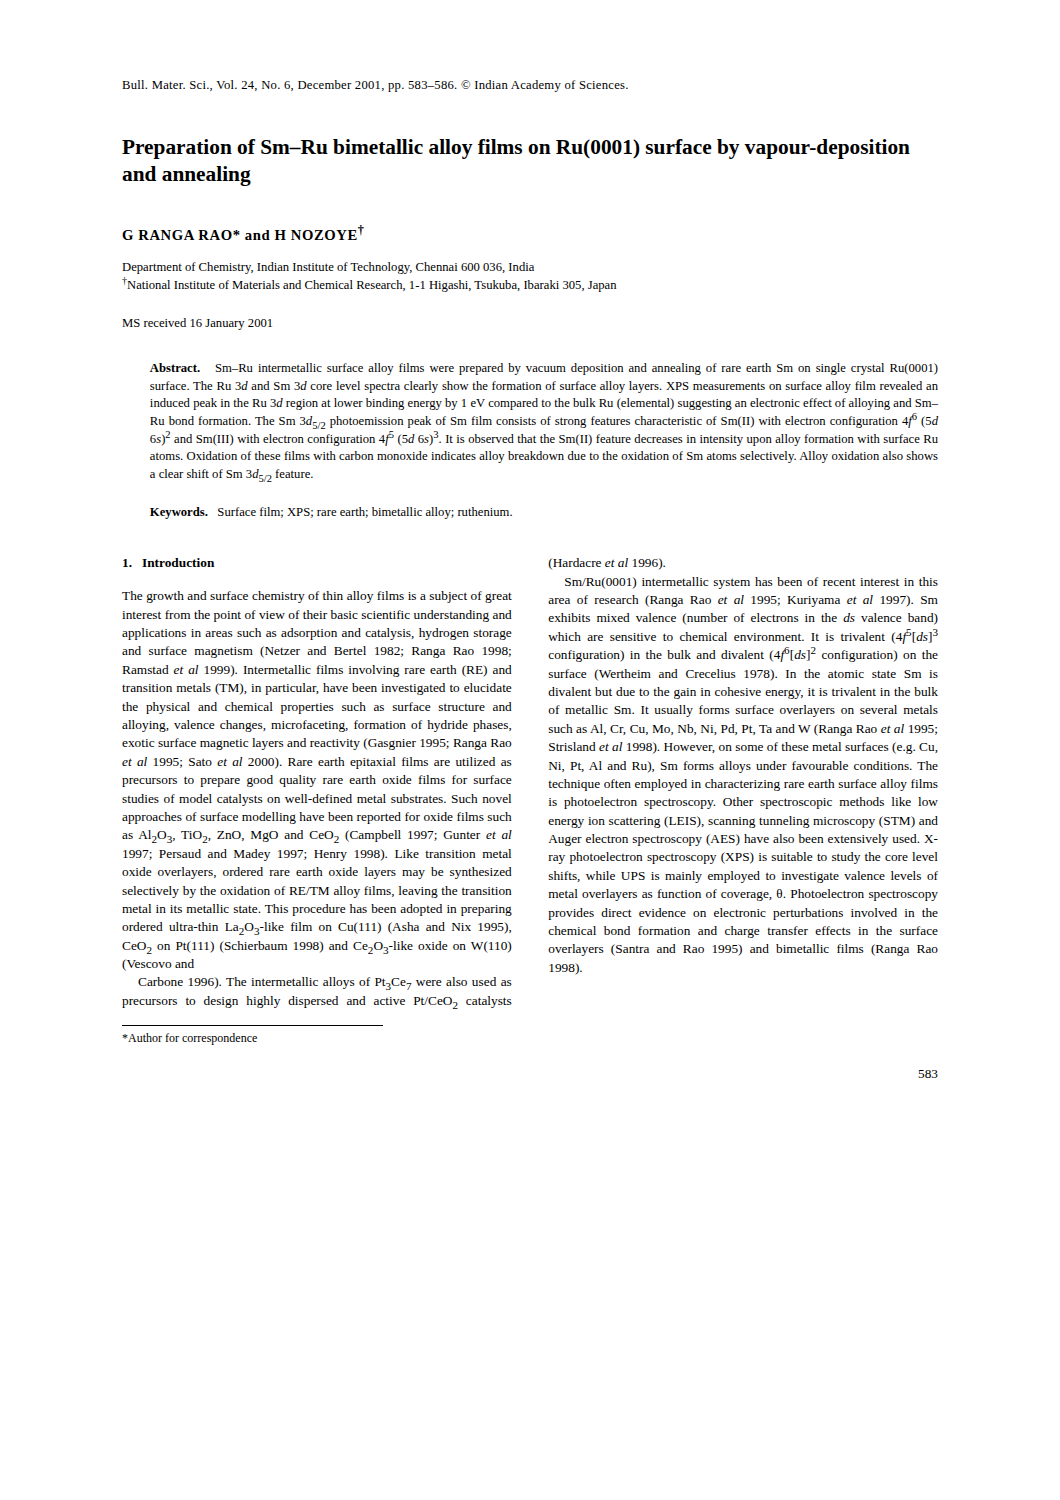Bull. Mater. Sci., Vol. 24, No. 6, December 2001, pp. 583–586. © Indian Academy of Sciences.
Preparation of Sm–Ru bimetallic alloy films on Ru(0001) surface by vapour-deposition and annealing
G RANGA RAO* and H NOZOYE†
Department of Chemistry, Indian Institute of Technology, Chennai 600 036, India
†National Institute of Materials and Chemical Research, 1-1 Higashi, Tsukuba, Ibaraki 305, Japan
MS received 16 January 2001
Abstract. Sm–Ru intermetallic surface alloy films were prepared by vacuum deposition and annealing of rare earth Sm on single crystal Ru(0001) surface. The Ru 3d and Sm 3d core level spectra clearly show the formation of surface alloy layers. XPS measurements on surface alloy film revealed an induced peak in the Ru 3d region at lower binding energy by 1 eV compared to the bulk Ru (elemental) suggesting an electronic effect of alloying and Sm–Ru bond formation. The Sm 3d5/2 photoemission peak of Sm film consists of strong features characteristic of Sm(II) with electron configuration 4f6 (5d 6s)2 and Sm(III) with electron configuration 4f5 (5d 6s)3. It is observed that the Sm(II) feature decreases in intensity upon alloy formation with surface Ru atoms. Oxidation of these films with carbon monoxide indicates alloy breakdown due to the oxidation of Sm atoms selectively. Alloy oxidation also shows a clear shift of Sm 3d5/2 feature.
Keywords. Surface film; XPS; rare earth; bimetallic alloy; ruthenium.
1. Introduction
The growth and surface chemistry of thin alloy films is a subject of great interest from the point of view of their basic scientific understanding and applications in areas such as adsorption and catalysis, hydrogen storage and surface magnetism (Netzer and Bertel 1982; Ranga Rao 1998; Ramstad et al 1999). Intermetallic films involving rare earth (RE) and transition metals (TM), in particular, have been investigated to elucidate the physical and chemical properties such as surface structure and alloying, valence changes, microfaceting, formation of hydride phases, exotic surface magnetic layers and reactivity (Gasgnier 1995; Ranga Rao et al 1995; Sato et al 2000). Rare earth epitaxial films are utilized as precursors to prepare good quality rare earth oxide films for surface studies of model catalysts on well-defined metal substrates. Such novel approaches of surface modelling have been reported for oxide films such as Al2O3, TiO2, ZnO, MgO and CeO2 (Campbell 1997; Gunter et al 1997; Persaud and Madey 1997; Henry 1998). Like transition metal oxide overlayers, ordered rare earth oxide layers may be synthesized selectively by the oxidation of RE/TM alloy films, leaving the transition metal in its metallic state. This procedure has been adopted in preparing ordered ultra-thin La2O3-like film on Cu(111) (Asha and Nix 1995), CeO2 on Pt(111) (Schierbaum 1998) and Ce2O3-like oxide on W(110) (Vescovo and
Carbone 1996). The intermetallic alloys of Pt3Ce7 were also used as precursors to design highly dispersed and active Pt/CeO2 catalysts (Hardacre et al 1996).
Sm/Ru(0001) intermetallic system has been of recent interest in this area of research (Ranga Rao et al 1995; Kuriyama et al 1997). Sm exhibits mixed valence (number of electrons in the ds valence band) which are sensitive to chemical environment. It is trivalent (4f5[ds]3 configuration) in the bulk and divalent (4f6[ds]2 configuration) on the surface (Wertheim and Crecelius 1978). In the atomic state Sm is divalent but due to the gain in cohesive energy, it is trivalent in the bulk of metallic Sm. It usually forms surface overlayers on several metals such as Al, Cr, Cu, Mo, Nb, Ni, Pd, Pt, Ta and W (Ranga Rao et al 1995; Strisland et al 1998). However, on some of these metal surfaces (e.g. Cu, Ni, Pt, Al and Ru), Sm forms alloys under favourable conditions. The technique often employed in characterizing rare earth surface alloy films is photoelectron spectroscopy. Other spectroscopic methods like low energy ion scattering (LEIS), scanning tunneling microscopy (STM) and Auger electron spectroscopy (AES) have also been extensively used. X-ray photoelectron spectroscopy (XPS) is suitable to study the core level shifts, while UPS is mainly employed to investigate valence levels of metal overlayers as function of coverage, θ. Photoelectron spectroscopy provides direct evidence on electronic perturbations involved in the chemical bond formation and charge transfer effects in the surface overlayers (Santra and Rao 1995) and bimetallic films (Ranga Rao 1998).
*Author for correspondence
583